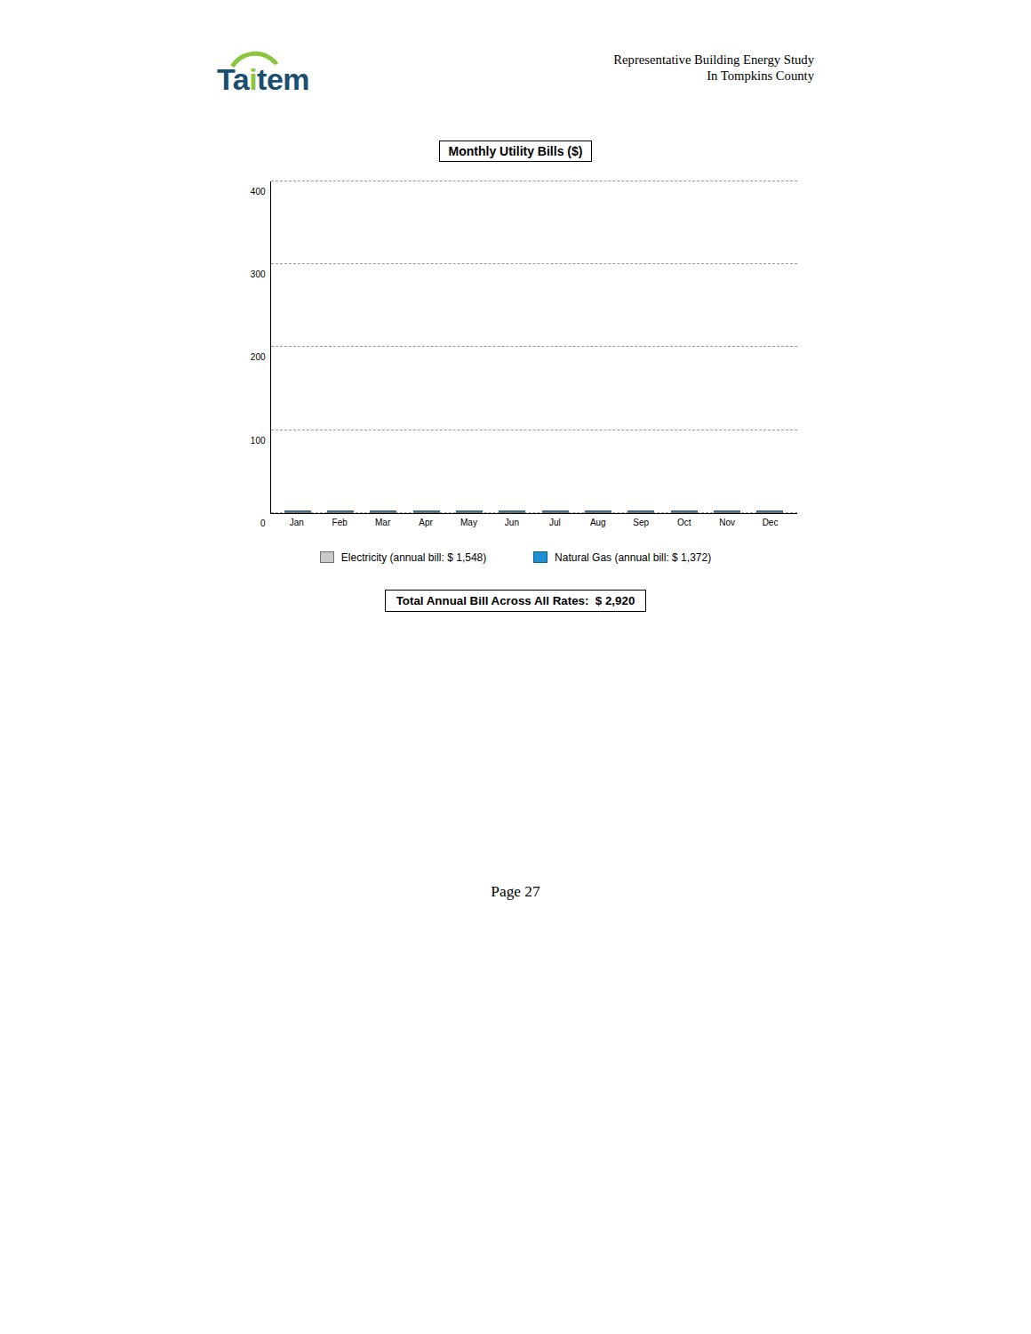Taitem
Representative Building Energy Study
In Tompkins County
Monthly Utility Bills ($)
400
300
200
100
0
Jan Feb Mar Apr May Jun Jul Aug Sep Oct Nov Dec
Electricity (annual bill: $ 1,548)
Natural Gas (annual bill: $ 1,372)
Total Annual Bill Across All Rates: $ 2,920
Page 27